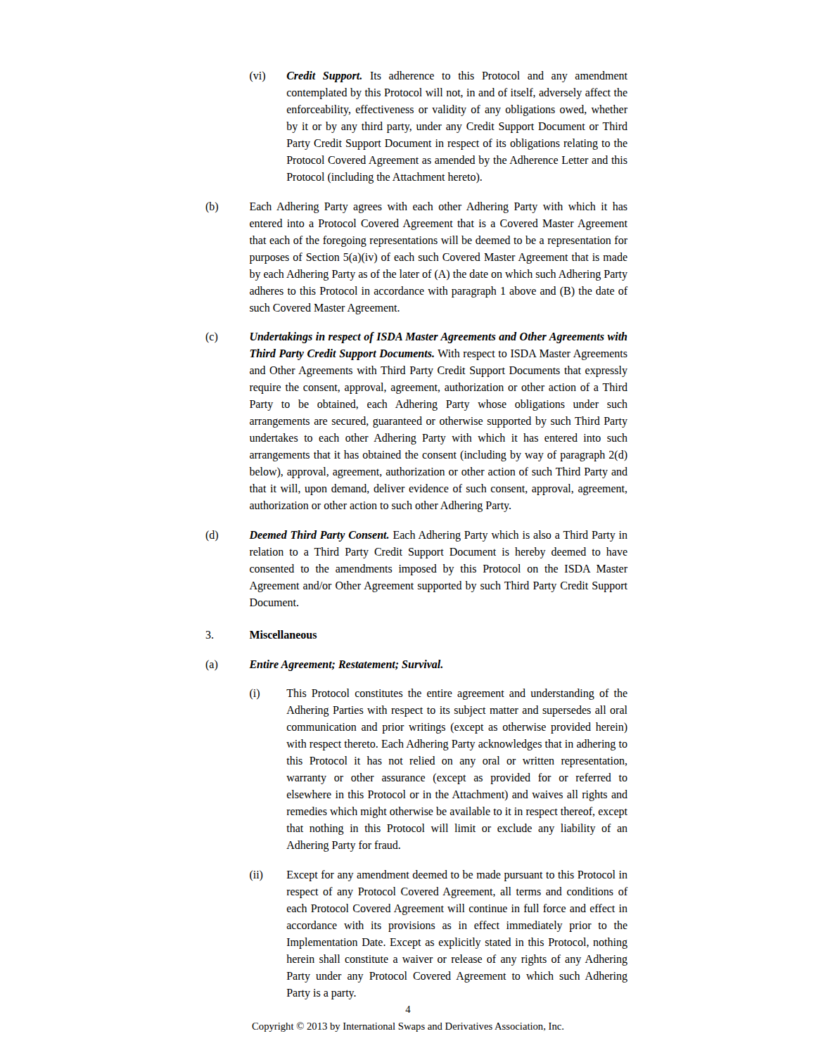(vi)
Credit Support. Its adherence to this Protocol and any amendment contemplated by this Protocol will not, in and of itself, adversely affect the enforceability, effectiveness or validity of any obligations owed, whether by it or by any third party, under any Credit Support Document or Third Party Credit Support Document in respect of its obligations relating to the Protocol Covered Agreement as amended by the Adherence Letter and this Protocol (including the Attachment hereto).
(b)
Each Adhering Party agrees with each other Adhering Party with which it has entered into a Protocol Covered Agreement that is a Covered Master Agreement that each of the foregoing representations will be deemed to be a representation for purposes of Section 5(a)(iv) of each such Covered Master Agreement that is made by each Adhering Party as of the later of (A) the date on which such Adhering Party adheres to this Protocol in accordance with paragraph 1 above and (B) the date of such Covered Master Agreement.
(c)
Undertakings in respect of ISDA Master Agreements and Other Agreements with Third Party Credit Support Documents. With respect to ISDA Master Agreements and Other Agreements with Third Party Credit Support Documents that expressly require the consent, approval, agreement, authorization or other action of a Third Party to be obtained, each Adhering Party whose obligations under such arrangements are secured, guaranteed or otherwise supported by such Third Party undertakes to each other Adhering Party with which it has entered into such arrangements that it has obtained the consent (including by way of paragraph 2(d) below), approval, agreement, authorization or other action of such Third Party and that it will, upon demand, deliver evidence of such consent, approval, agreement, authorization or other action to such other Adhering Party.
(d)
Deemed Third Party Consent. Each Adhering Party which is also a Third Party in relation to a Third Party Credit Support Document is hereby deemed to have consented to the amendments imposed by this Protocol on the ISDA Master Agreement and/or Other Agreement supported by such Third Party Credit Support Document.
3.
Miscellaneous
(a)
Entire Agreement; Restatement; Survival.
(i)
This Protocol constitutes the entire agreement and understanding of the Adhering Parties with respect to its subject matter and supersedes all oral communication and prior writings (except as otherwise provided herein) with respect thereto. Each Adhering Party acknowledges that in adhering to this Protocol it has not relied on any oral or written representation, warranty or other assurance (except as provided for or referred to elsewhere in this Protocol or in the Attachment) and waives all rights and remedies which might otherwise be available to it in respect thereof, except that nothing in this Protocol will limit or exclude any liability of an Adhering Party for fraud.
(ii)
Except for any amendment deemed to be made pursuant to this Protocol in respect of any Protocol Covered Agreement, all terms and conditions of each Protocol Covered Agreement will continue in full force and effect in accordance with its provisions as in effect immediately prior to the Implementation Date. Except as explicitly stated in this Protocol, nothing herein shall constitute a waiver or release of any rights of any Adhering Party under any Protocol Covered Agreement to which such Adhering Party is a party.
4
Copyright © 2013 by International Swaps and Derivatives Association, Inc.